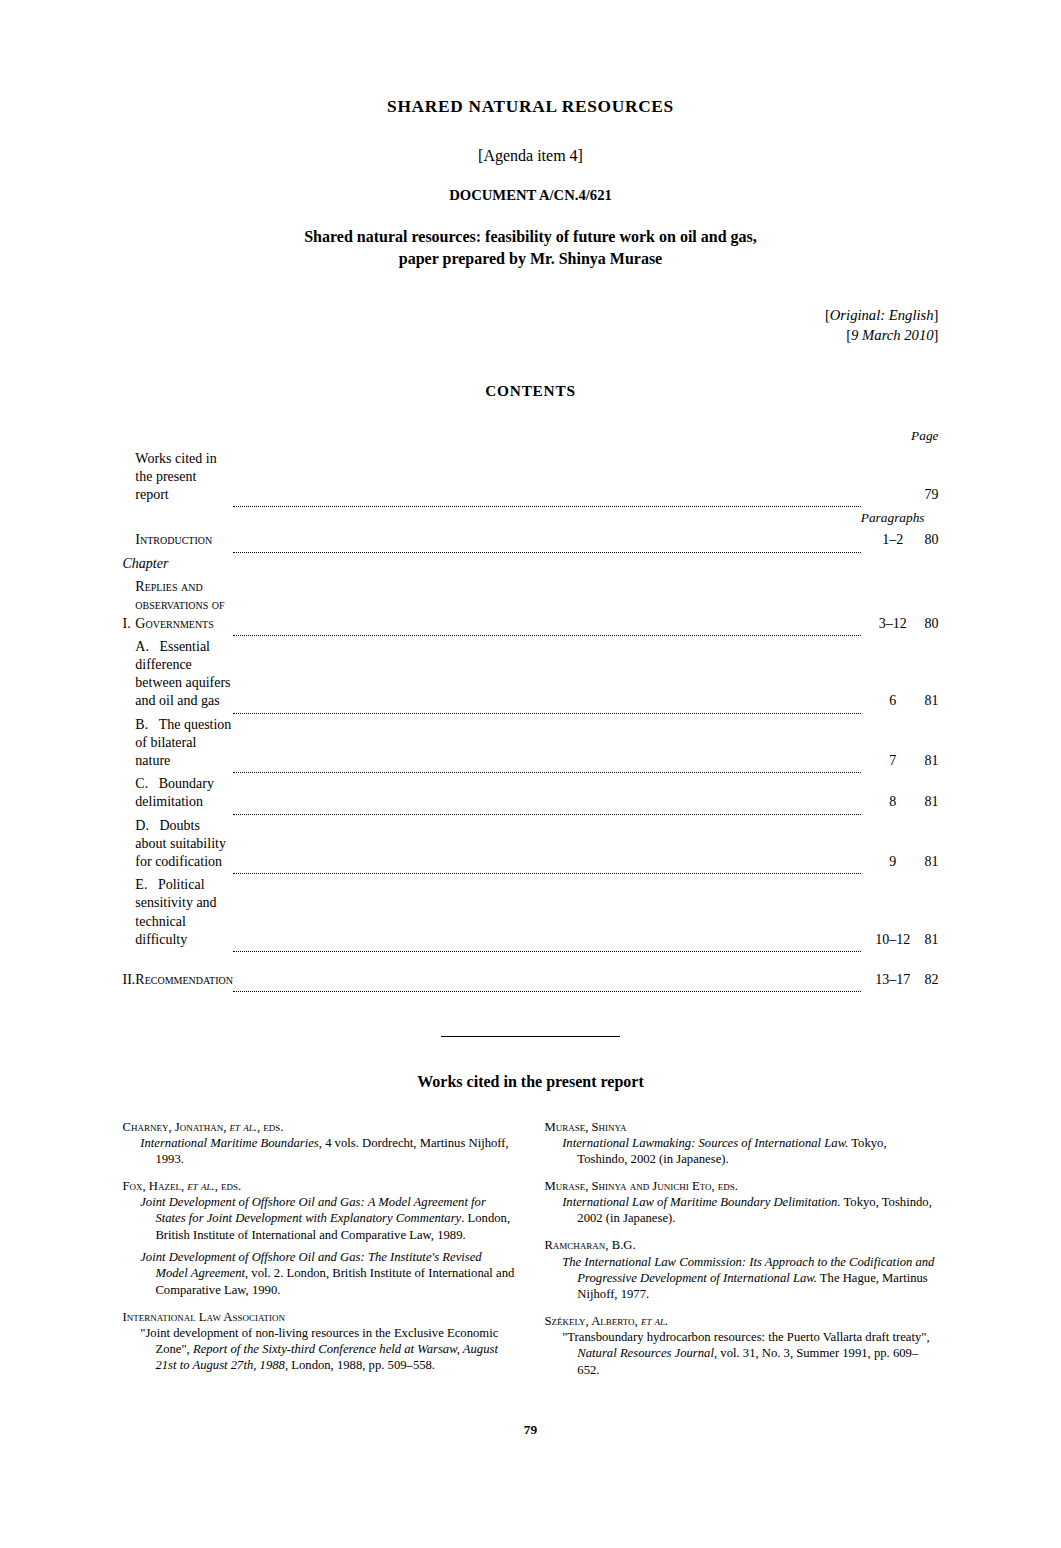SHARED NATURAL RESOURCES
[Agenda item 4]
DOCUMENT A/CN.4/621
Shared natural resources: feasibility of future work on oil and gas,
paper prepared by Mr. Shinya Murase
[Original: English]
[9 March 2010]
CONTENTS
| | Page |
| | Works cited in the present report | | | 79 |
| | Paragraphs | |
| | Introduction | | 1–2 | 80 |
| Chapter |
| I. | Replies and observations of Governments | | 3–12 | 80 |
| | A. Essential difference between aquifers and oil and gas | | 6 | 81 |
| | B. The question of bilateral nature | | 7 | 81 |
| | C. Boundary delimitation | | 8 | 81 |
| | D. Doubts about suitability for codification | | 9 | 81 |
| | E. Political sensitivity and technical difficulty | | 10–12 | 81 |
| II. | Recommendation | | 13–17 | 82 |
Works cited in the present report
Charney, Jonathan, et al., eds.
International Maritime Boundaries, 4 vols. Dordrecht, Martinus Nijhoff, 1993.
Fox, Hazel, et al., eds.
Joint Development of Offshore Oil and Gas: A Model Agreement for States for Joint Development with Explanatory Commentary. London, British Institute of International and Comparative Law, 1989.
Joint Development of Offshore Oil and Gas: The Institute's Revised Model Agreement, vol. 2. London, British Institute of International and Comparative Law, 1990.
International Law Association
"Joint development of non-living resources in the Exclusive Economic Zone", Report of the Sixty-third Conference held at Warsaw, August 21st to August 27th, 1988, London, 1988, pp. 509–558.
Murase, Shinya
International Lawmaking: Sources of International Law. Tokyo, Toshindo, 2002 (in Japanese).
Murase, Shinya and Junichi Eto, eds.
International Law of Maritime Boundary Delimitation. Tokyo, Toshindo, 2002 (in Japanese).
Ramcharan, B.G.
The International Law Commission: Its Approach to the Codification and Progressive Development of International Law. The Hague, Martinus Nijhoff, 1977.
Székely, Alberto, et al.
"Transboundary hydrocarbon resources: the Puerto Vallarta draft treaty", Natural Resources Journal, vol. 31, No. 3, Summer 1991, pp. 609–652.
79